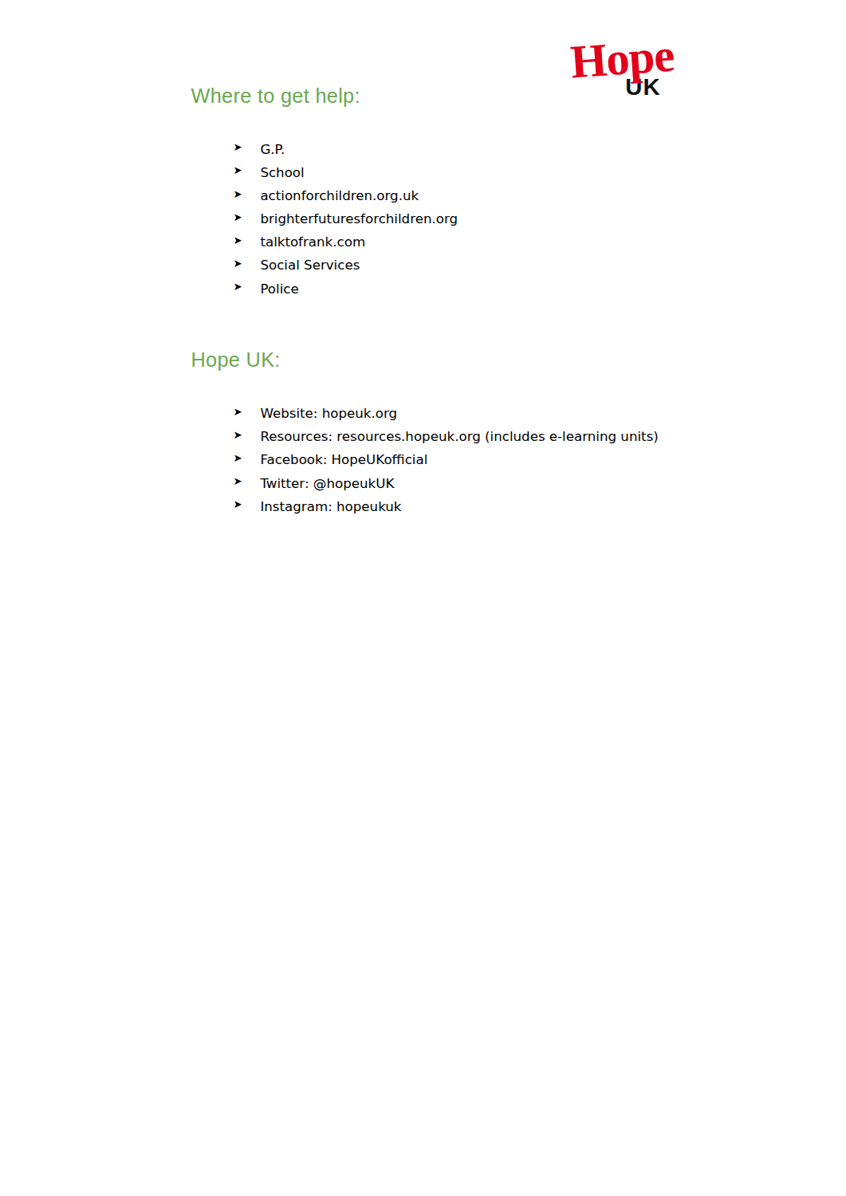Hope UK
Where to get help:
G.P.
School
actionforchildren.org.uk
brighterfuturesforchildren.org
talktofrank.com
Social Services
Police
Hope UK:
Website: hopeuk.org
Resources: resources.hopeuk.org (includes e-learning units)
Facebook: HopeUKofficial
Twitter: @hopeukUK
Instagram: hopeukuk